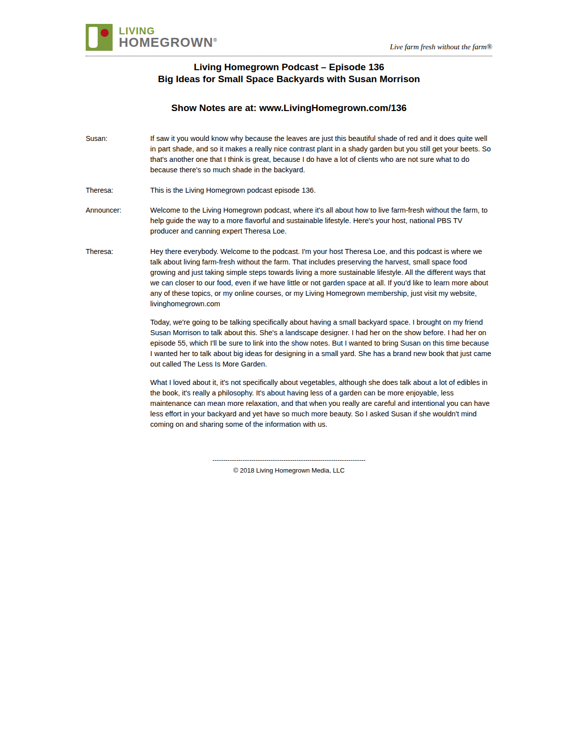LIVING
HOMEGROWN®
Live farm fresh without the farm®
Living Homegrown Podcast – Episode 136
Big Ideas for Small Space Backyards with Susan Morrison
Show Notes are at: www.LivingHomegrown.com/136
| Susan: | If saw it you would know why because the leaves are just this beautiful shade of red and it does quite well in part shade, and so it makes a really nice contrast plant in a shady garden but you still get your beets. So that's another one that I think is great, because I do have a lot of clients who are not sure what to do because there's so much shade in the backyard. |
| Theresa: | This is the Living Homegrown podcast episode 136. |
| Announcer: | Welcome to the Living Homegrown podcast, where it's all about how to live farm-fresh without the farm, to help guide the way to a more flavorful and sustainable lifestyle. Here's your host, national PBS TV producer and canning expert Theresa Loe. |
| Theresa: | Hey there everybody. Welcome to the podcast. I'm your host Theresa Loe, and this podcast is where we talk about living farm-fresh without the farm. That includes preserving the harvest, small space food growing and just taking simple steps towards living a more sustainable lifestyle. All the different ways that we can closer to our food, even if we have little or not garden space at all. If you'd like to learn more about any of these topics, or my online courses, or my Living Homegrown membership, just visit my website, livinghomegrown.com Today, we're going to be talking specifically about having a small backyard space. I brought on my friend Susan Morrison to talk about this. She's a landscape designer. I had her on the show before. I had her on episode 55, which I'll be sure to link into the show notes. But I wanted to bring Susan on this time because I wanted her to talk about big ideas for designing in a small yard. She has a brand new book that just came out called The Less Is More Garden. What I loved about it, it's not specifically about vegetables, although she does talk about a lot of edibles in the book, it's really a philosophy. It's about having less of a garden can be more enjoyable, less maintenance can mean more relaxation, and that when you really are careful and intentional you can have less effort in your backyard and yet have so much more beauty. So I asked Susan if she wouldn't mind coming on and sharing some of the information with us. |
----------------------------------------------------------------------- © 2018 Living Homegrown Media, LLC